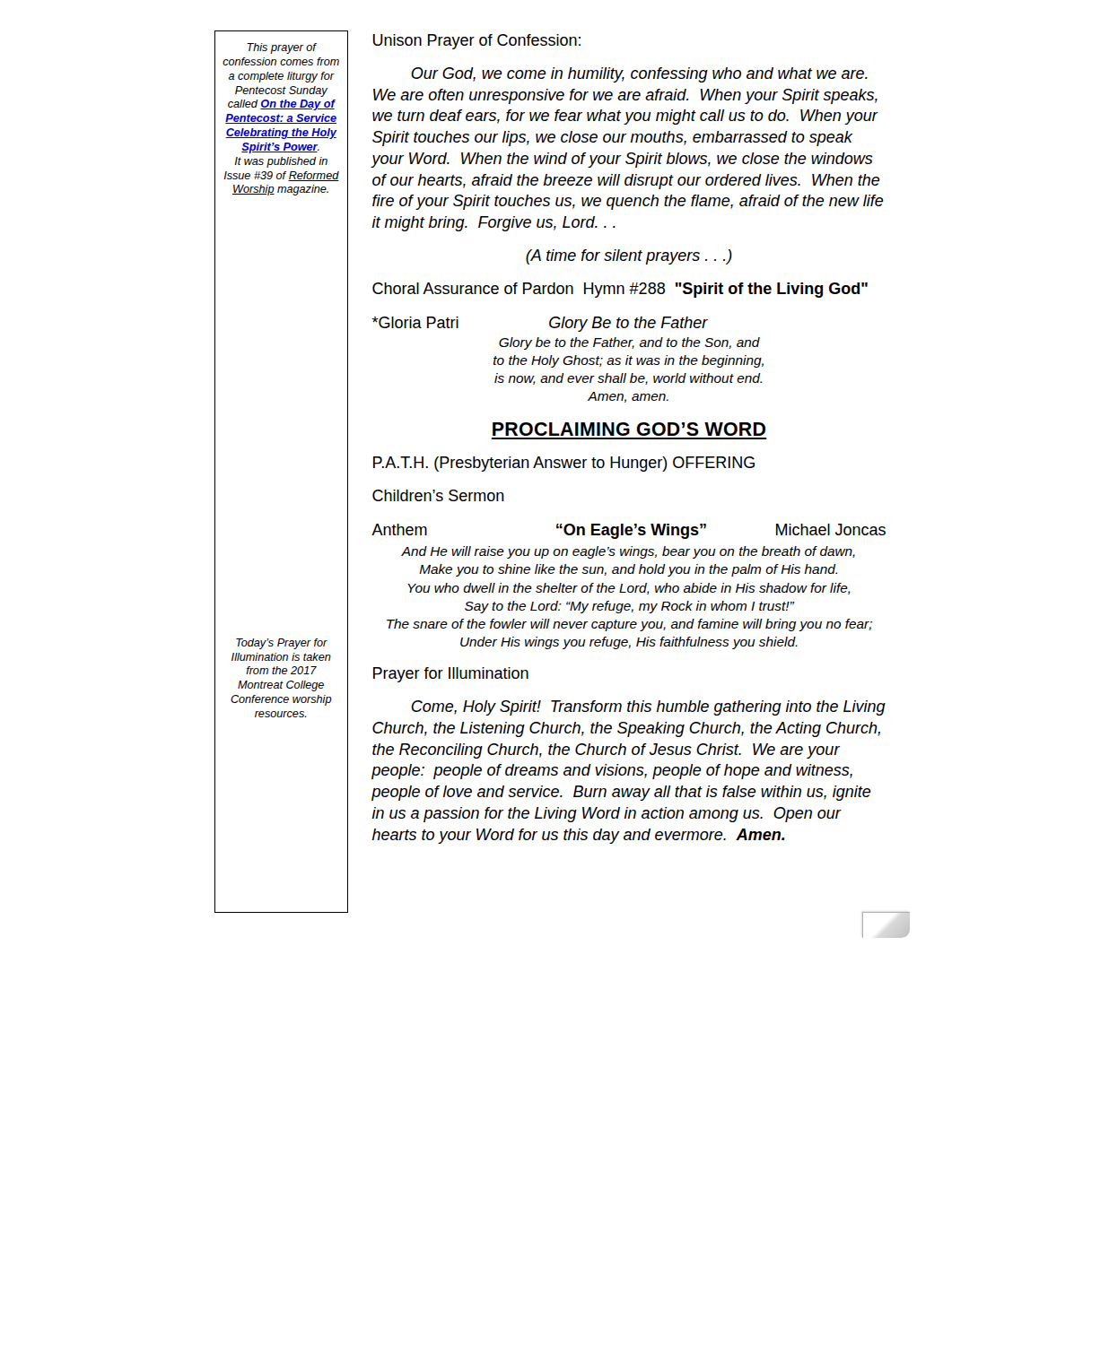This prayer of confession comes from a complete liturgy for Pentecost Sunday called On the Day of Pentecost: a Service Celebrating the Holy Spirit’s Power.
It was published in Issue #39 of Reformed Worship magazine.
Today’s Prayer for Illumination is taken from the 2017 Montreat College Conference worship resources.
Unison Prayer of Confession:
Our God, we come in humility, confessing who and what we are. We are often unresponsive for we are afraid. When your Spirit speaks, we turn deaf ears, for we fear what you might call us to do. When your Spirit touches our lips, we close our mouths, embarrassed to speak your Word. When the wind of your Spirit blows, we close the windows of our hearts, afraid the breeze will disrupt our ordered lives. When the fire of your Spirit touches us, we quench the flame, afraid of the new life it might bring. Forgive us, Lord. . .
(A time for silent prayers . . .)
Choral Assurance of Pardon Hymn #288 "Spirit of the Living God"
*Gloria Patri Glory Be to the Father
Glory be to the Father, and to the Son, and
to the Holy Ghost; as it was in the beginning,
is now, and ever shall be, world without end.
Amen, amen.
PROCLAIMING GOD’S WORD
P.A.T.H. (Presbyterian Answer to Hunger) OFFERING
Children’s Sermon
Anthem “On Eagle’s Wings” Michael Joncas
And He will raise you up on eagle’s wings, bear you on the breath of dawn,
Make you to shine like the sun, and hold you in the palm of His hand.
You who dwell in the shelter of the Lord, who abide in His shadow for life,
Say to the Lord: “My refuge, my Rock in whom I trust!”
The snare of the fowler will never capture you, and famine will bring you no fear;
Under His wings you refuge, His faithfulness you shield.
Prayer for Illumination
Come, Holy Spirit! Transform this humble gathering into the Living Church, the Listening Church, the Speaking Church, the Acting Church, the Reconciling Church, the Church of Jesus Christ. We are your people: people of dreams and visions, people of hope and witness, people of love and service. Burn away all that is false within us, ignite in us a passion for the Living Word in action among us. Open our hearts to your Word for us this day and evermore. Amen.